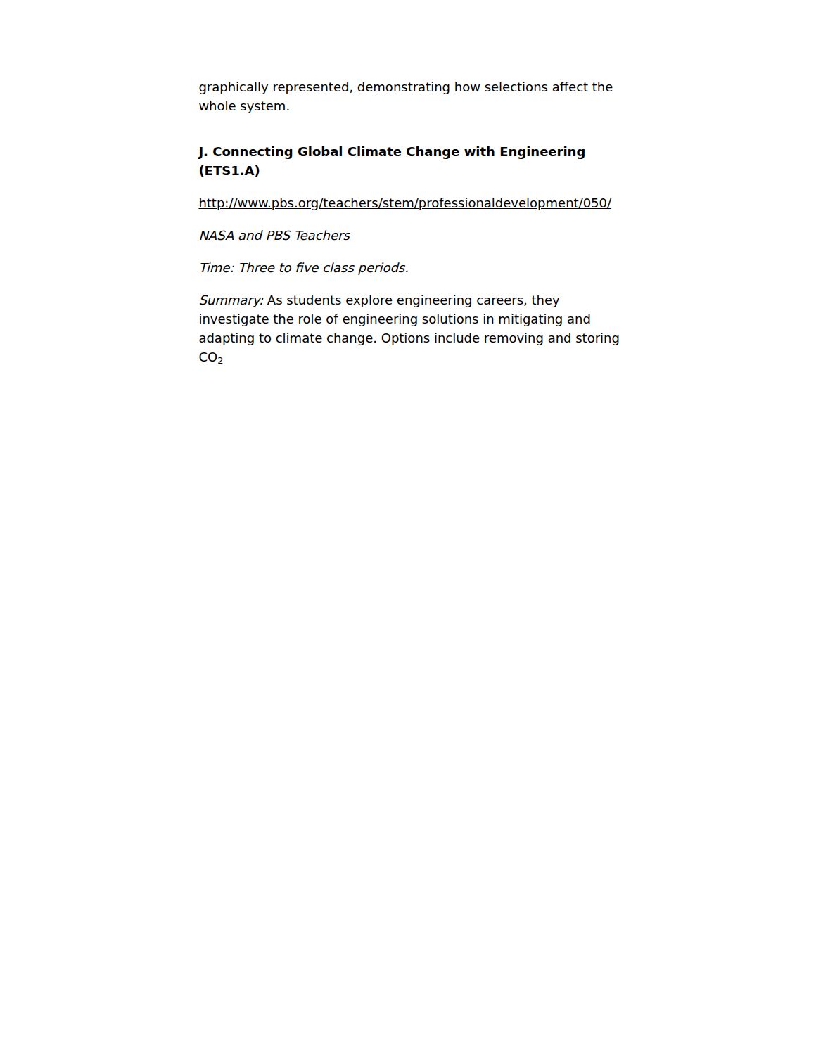graphically represented, demonstrating how selections affect the whole system.
J. Connecting Global Climate Change with Engineering (ETS1.A)
http://www.pbs.org/teachers/stem/professionaldevelopment/050/
NASA and PBS Teachers
Time: Three to five class periods.
Summary: As students explore engineering careers, they investigate the role of engineering solutions in mitigating and adapting to climate change. Options include removing and storing CO2